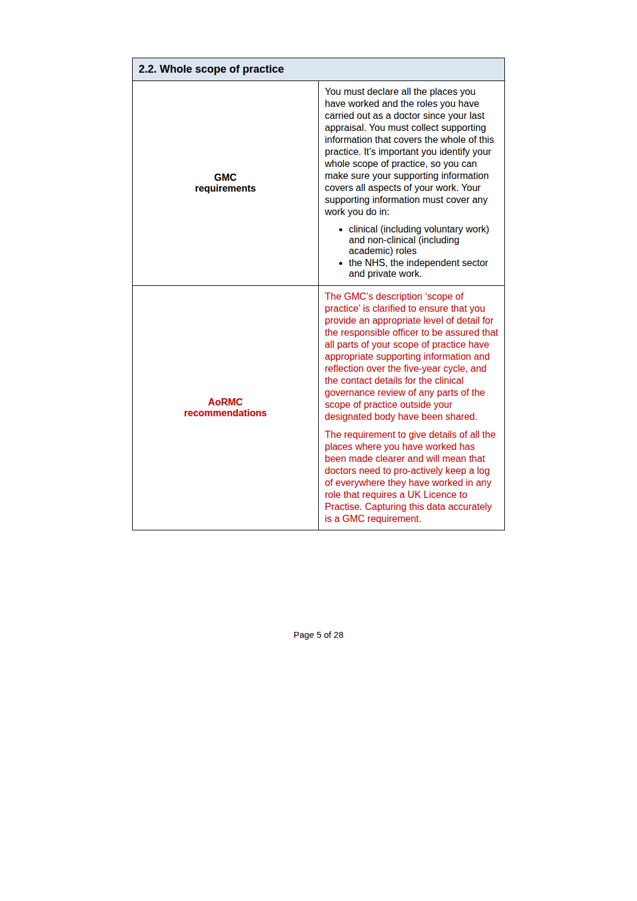| 2.2. Whole scope of practice |
| GMC requirements | You must declare all the places you have worked and the roles you have carried out as a doctor since your last appraisal. You must collect supporting information that covers the whole of this practice. It’s important you identify your whole scope of practice, so you can make sure your supporting information covers all aspects of your work. Your supporting information must cover any work you do in: clinical (including voluntary work) and non-clinical (including academic) roles the NHS, the independent sector and private work. |
| AoRMC recommendations | The GMC’s description ‘scope of practice’ is clarified to ensure that you provide an appropriate level of detail for the responsible officer to be assured that all parts of your scope of practice have appropriate supporting information and reflection over the five-year cycle, and the contact details for the clinical governance review of any parts of the scope of practice outside your designated body have been shared. The requirement to give details of all the places where you have worked has been made clearer and will mean that doctors need to pro-actively keep a log of everywhere they have worked in any role that requires a UK Licence to Practise. Capturing this data accurately is a GMC requirement. |
Page 5 of 28